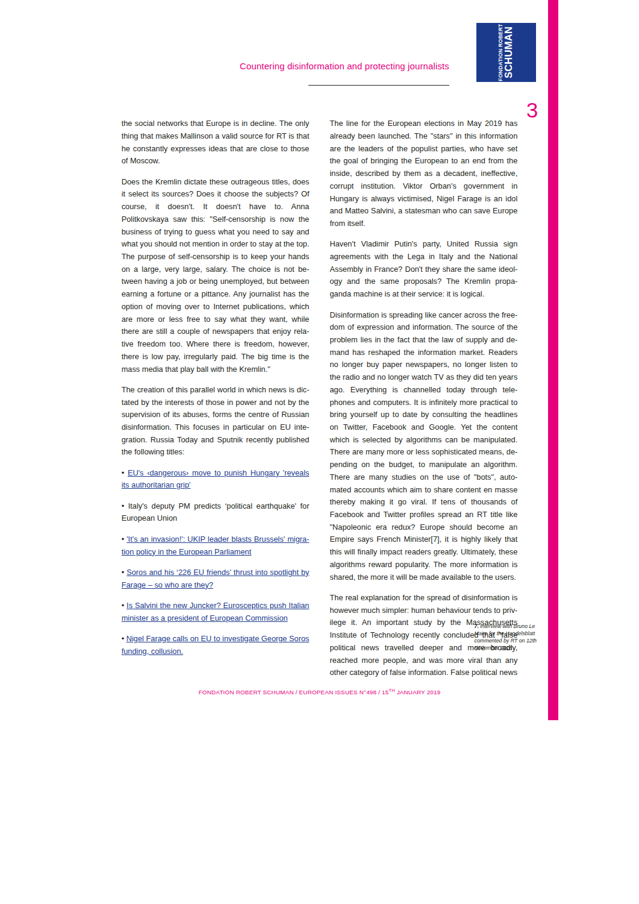FONDATION ROBERT SCHUMAN
3
Countering disinformation and protecting journalists
the social networks that Europe is in decline. The only thing that makes Mallinson a valid source for RT is that he constantly expresses ideas that are close to those of Moscow.
Does the Kremlin dictate these outrageous titles, does it select its sources? Does it choose the subjects? Of course, it doesn't. It doesn't have to. Anna Politkovskaya saw this: "Self-censorship is now the business of trying to guess what you need to say and what you should not mention in order to stay at the top. The purpose of self-censorship is to keep your hands on a large, very large, salary. The choice is not between having a job or being unemployed, but between earning a fortune or a pittance. Any journalist has the option of moving over to Internet publications, which are more or less free to say what they want, while there are still a couple of newspapers that enjoy relative freedom too. Where there is freedom, however, there is low pay, irregularly paid. The big time is the mass media that play ball with the Kremlin."
The creation of this parallel world in which news is dictated by the interests of those in power and not by the supervision of its abuses, forms the centre of Russian disinformation. This focuses in particular on EU integration. Russia Today and Sputnik recently published the following titles:
• EU's ‹dangerous› move to punish Hungary 'reveals its authoritarian grip'
• Italy's deputy PM predicts ‘political earthquake' for European Union
• 'It's an invasion!': UKIP leader blasts Brussels' migration policy in the European Parliament
• Soros and his ‘226 EU friends' thrust into spotlight by Farage – so who are they?
• Is Salvini the new Juncker? Eurosceptics push Italian minister as a president of European Commission
• Nigel Farage calls on EU to investigate George Soros funding, collusion.
The line for the European elections in May 2019 has already been launched. The "stars" in this information are the leaders of the populist parties, who have set the goal of bringing the European to an end from the inside, described by them as a decadent, ineffective, corrupt institution. Viktor Orban's government in Hungary is always victimised, Nigel Farage is an idol and Matteo Salvini, a statesman who can save Europe from itself.
Haven't Vladimir Putin's party, United Russia sign agreements with the Lega in Italy and the National Assembly in France? Don't they share the same ideology and the same proposals? The Kremlin propaganda machine is at their service: it is logical.
Disinformation is spreading like cancer across the freedom of expression and information. The source of the problem lies in the fact that the law of supply and demand has reshaped the information market. Readers no longer buy paper newspapers, no longer listen to the radio and no longer watch TV as they did ten years ago. Everything is channelled today through telephones and computers. It is infinitely more practical to bring yourself up to date by consulting the headlines on Twitter, Facebook and Google. Yet the content which is selected by algorithms can be manipulated. There are many more or less sophisticated means, depending on the budget, to manipulate an algorithm. There are many studies on the use of "bots", automated accounts which aim to share content en masse thereby making it go viral. If tens of thousands of Facebook and Twitter profiles spread an RT title like "Napoleonic era redux? Europe should become an Empire says French Minister[7], it is highly likely that this will finally impact readers greatly. Ultimately, these algorithms reward popularity. The more information is shared, the more it will be made available to the users.
The real explanation for the spread of disinformation is however much simpler: human behaviour tends to privilege it. An important study by the Massachusetts Institute of Technology recently concluded that "false political news travelled deeper and more broadly, reached more people, and was more viral than any other category of false information. False political news
7. interview with Bruno Le Maire for the Handelsblatt commented by RT on 12th November 2018
FONDATION ROBERT SCHUMAN / EUROPEAN ISSUES N°498 / 15TH JANUARY 2019